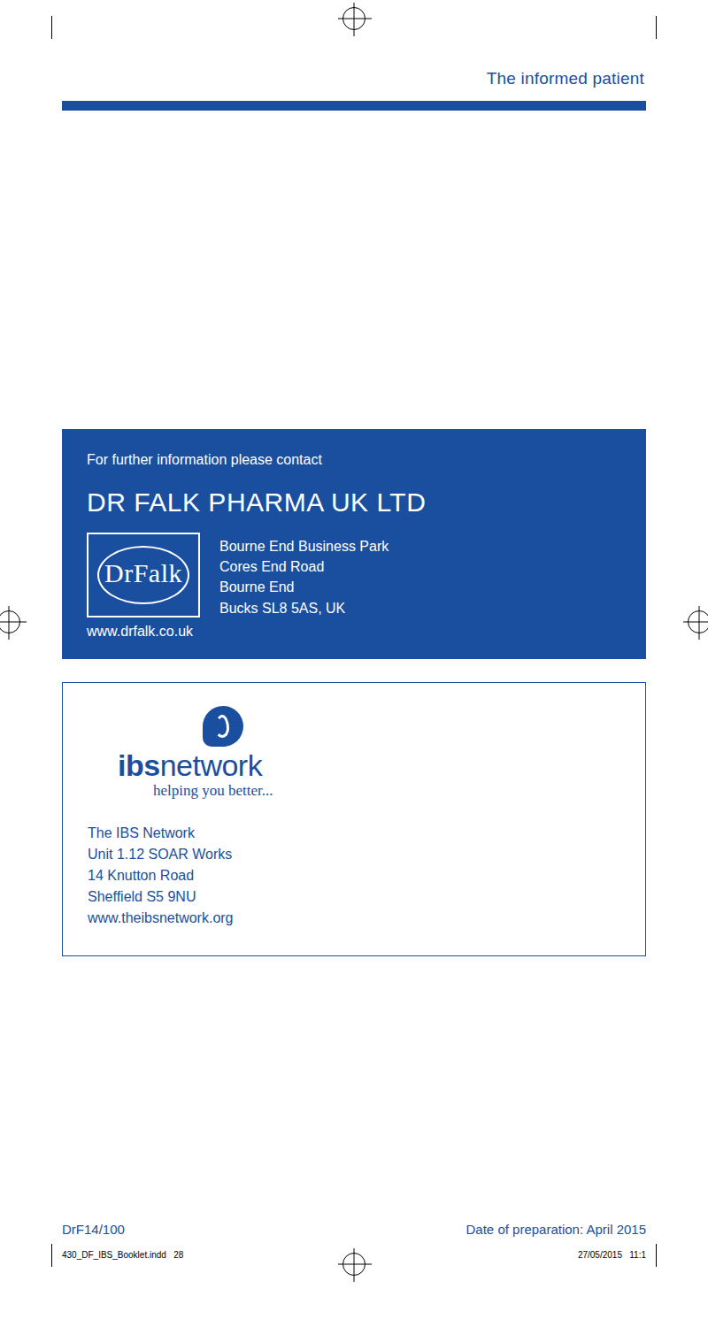The informed patient
For further information please contact
DR FALK PHARMA UK LTD
DrFalk
Bourne End Business Park
Cores End Road
Bourne End
Bucks SL8 5AS, UK
www.drfalk.co.uk
ibsnetwork
helping you better...
The IBS Network
Unit 1.12 SOAR Works
14 Knutton Road
Sheffield S5 9NU
www.theibsnetwork.org
DrF14/100
Date of preparation: April 2015
430_DF_IBS_Booklet.indd 28 27/05/2015 11:1